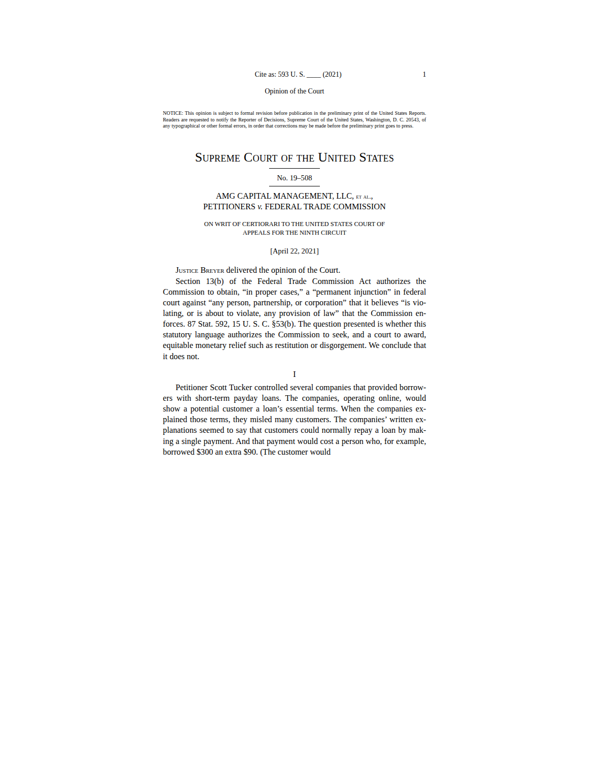Cite as: 593 U. S. ____ (2021)
1
Opinion of the Court
NOTICE: This opinion is subject to formal revision before publication in the preliminary print of the United States Reports. Readers are requested to notify the Reporter of Decisions, Supreme Court of the United States, Washington, D. C. 20543, of any typographical or other formal errors, in order that corrections may be made before the preliminary print goes to press.
Supreme Court of the United States
No. 19–508
AMG CAPITAL MANAGEMENT, LLC, et al.,
PETITIONERS v. FEDERAL TRADE COMMISSION
ON WRIT OF CERTIORARI TO THE UNITED STATES COURT OF
APPEALS FOR THE NINTH CIRCUIT
[April 22, 2021]
Justice Breyer delivered the opinion of the Court.
Section 13(b) of the Federal Trade Commission Act authorizes the Commission to obtain, “in proper cases,” a “permanent injunction” in federal court against “any person, partnership, or corporation” that it believes “is violating, or is about to violate, any provision of law” that the Commission enforces. 87 Stat. 592, 15 U. S. C. §53(b). The question presented is whether this statutory language authorizes the Commission to seek, and a court to award, equitable monetary relief such as restitution or disgorgement. We conclude that it does not.
I
Petitioner Scott Tucker controlled several companies that provided borrowers with short-term payday loans. The companies, operating online, would show a potential customer a loan’s essential terms. When the companies explained those terms, they misled many customers. The companies’ written explanations seemed to say that customers could normally repay a loan by making a single payment. And that payment would cost a person who, for example, borrowed $300 an extra $90. (The customer would